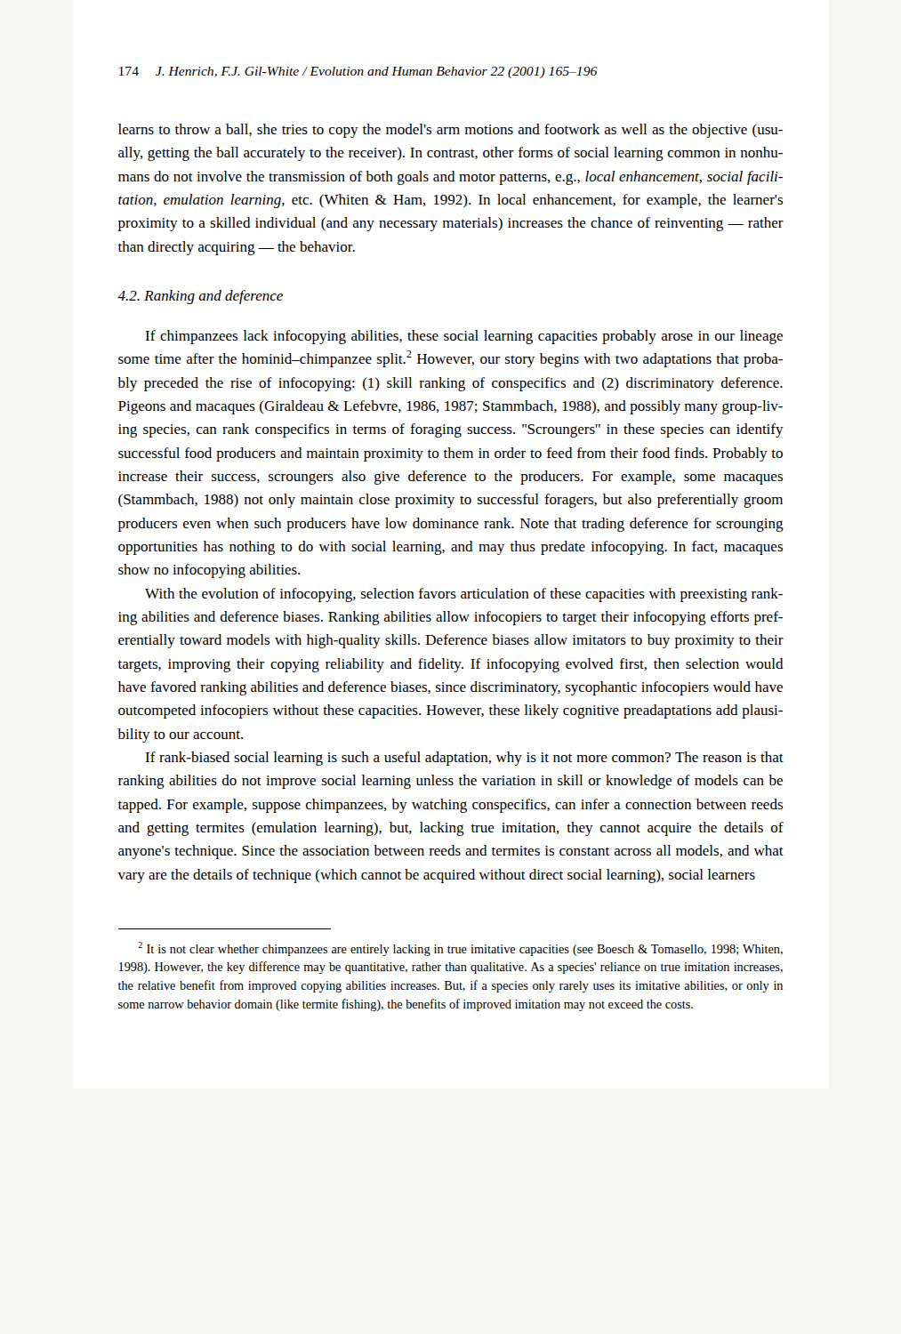174 J. Henrich, F.J. Gil-White / Evolution and Human Behavior 22 (2001) 165–196
learns to throw a ball, she tries to copy the model's arm motions and footwork as well as the objective (usually, getting the ball accurately to the receiver). In contrast, other forms of social learning common in nonhumans do not involve the transmission of both goals and motor patterns, e.g., local enhancement, social facilitation, emulation learning, etc. (Whiten & Ham, 1992). In local enhancement, for example, the learner's proximity to a skilled individual (and any necessary materials) increases the chance of reinventing — rather than directly acquiring — the behavior.
4.2. Ranking and deference
If chimpanzees lack infocopying abilities, these social learning capacities probably arose in our lineage some time after the hominid–chimpanzee split.2 However, our story begins with two adaptations that probably preceded the rise of infocopying: (1) skill ranking of conspecifics and (2) discriminatory deference. Pigeons and macaques (Giraldeau & Lefebvre, 1986, 1987; Stammbach, 1988), and possibly many group-living species, can rank conspecifics in terms of foraging success. ''Scroungers'' in these species can identify successful food producers and maintain proximity to them in order to feed from their food finds. Probably to increase their success, scroungers also give deference to the producers. For example, some macaques (Stammbach, 1988) not only maintain close proximity to successful foragers, but also preferentially groom producers even when such producers have low dominance rank. Note that trading deference for scrounging opportunities has nothing to do with social learning, and may thus predate infocopying. In fact, macaques show no infocopying abilities.
With the evolution of infocopying, selection favors articulation of these capacities with preexisting ranking abilities and deference biases. Ranking abilities allow infocopiers to target their infocopying efforts preferentially toward models with high-quality skills. Deference biases allow imitators to buy proximity to their targets, improving their copying reliability and fidelity. If infocopying evolved first, then selection would have favored ranking abilities and deference biases, since discriminatory, sycophantic infocopiers would have outcompeted infocopiers without these capacities. However, these likely cognitive preadaptations add plausibility to our account.
If rank-biased social learning is such a useful adaptation, why is it not more common? The reason is that ranking abilities do not improve social learning unless the variation in skill or knowledge of models can be tapped. For example, suppose chimpanzees, by watching conspecifics, can infer a connection between reeds and getting termites (emulation learning), but, lacking true imitation, they cannot acquire the details of anyone's technique. Since the association between reeds and termites is constant across all models, and what vary are the details of technique (which cannot be acquired without direct social learning), social learners
2 It is not clear whether chimpanzees are entirely lacking in true imitative capacities (see Boesch & Tomasello, 1998; Whiten, 1998). However, the key difference may be quantitative, rather than qualitative. As a species' reliance on true imitation increases, the relative benefit from improved copying abilities increases. But, if a species only rarely uses its imitative abilities, or only in some narrow behavior domain (like termite fishing), the benefits of improved imitation may not exceed the costs.